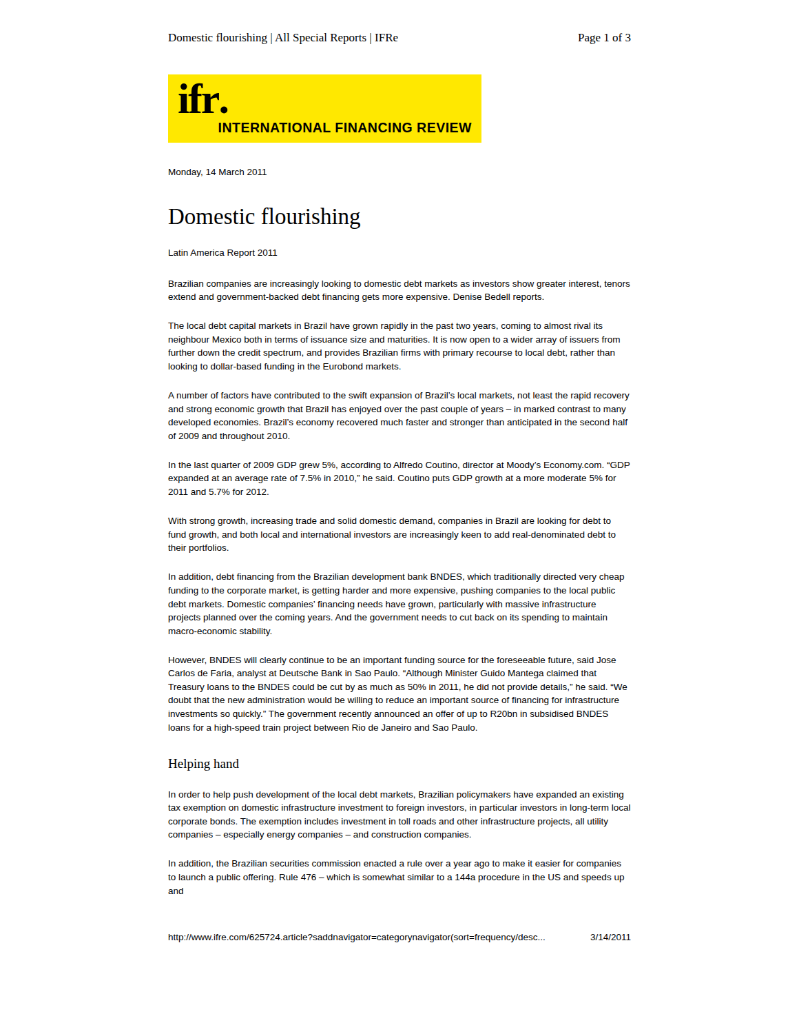Domestic flourishing | All Special Reports | IFRe
Page 1 of 3
ifr.
INTERNATIONAL FINANCING REVIEW
Monday, 14 March 2011
Domestic flourishing
Latin America Report 2011
Brazilian companies are increasingly looking to domestic debt markets as investors show greater interest, tenors extend and government-backed debt financing gets more expensive. Denise Bedell reports.
The local debt capital markets in Brazil have grown rapidly in the past two years, coming to almost rival its neighbour Mexico both in terms of issuance size and maturities. It is now open to a wider array of issuers from further down the credit spectrum, and provides Brazilian firms with primary recourse to local debt, rather than looking to dollar-based funding in the Eurobond markets.
A number of factors have contributed to the swift expansion of Brazil’s local markets, not least the rapid recovery and strong economic growth that Brazil has enjoyed over the past couple of years – in marked contrast to many developed economies. Brazil’s economy recovered much faster and stronger than anticipated in the second half of 2009 and throughout 2010.
In the last quarter of 2009 GDP grew 5%, according to Alfredo Coutino, director at Moody’s Economy.com. “GDP expanded at an average rate of 7.5% in 2010,” he said. Coutino puts GDP growth at a more moderate 5% for 2011 and 5.7% for 2012.
With strong growth, increasing trade and solid domestic demand, companies in Brazil are looking for debt to fund growth, and both local and international investors are increasingly keen to add real-denominated debt to their portfolios.
In addition, debt financing from the Brazilian development bank BNDES, which traditionally directed very cheap funding to the corporate market, is getting harder and more expensive, pushing companies to the local public debt markets. Domestic companies’ financing needs have grown, particularly with massive infrastructure projects planned over the coming years. And the government needs to cut back on its spending to maintain macro-economic stability.
However, BNDES will clearly continue to be an important funding source for the foreseeable future, said Jose Carlos de Faria, analyst at Deutsche Bank in Sao Paulo. “Although Minister Guido Mantega claimed that Treasury loans to the BNDES could be cut by as much as 50% in 2011, he did not provide details,” he said. “We doubt that the new administration would be willing to reduce an important source of financing for infrastructure investments so quickly.” The government recently announced an offer of up to R20bn in subsidised BNDES loans for a high-speed train project between Rio de Janeiro and Sao Paulo.
Helping hand
In order to help push development of the local debt markets, Brazilian policymakers have expanded an existing tax exemption on domestic infrastructure investment to foreign investors, in particular investors in long-term local corporate bonds. The exemption includes investment in toll roads and other infrastructure projects, all utility companies – especially energy companies – and construction companies.
In addition, the Brazilian securities commission enacted a rule over a year ago to make it easier for companies to launch a public offering. Rule 476 – which is somewhat similar to a 144a procedure in the US and speeds up and
http://www.ifre.com/625724.article?saddnavigator=categorynavigator(sort=frequency/desc...
3/14/2011